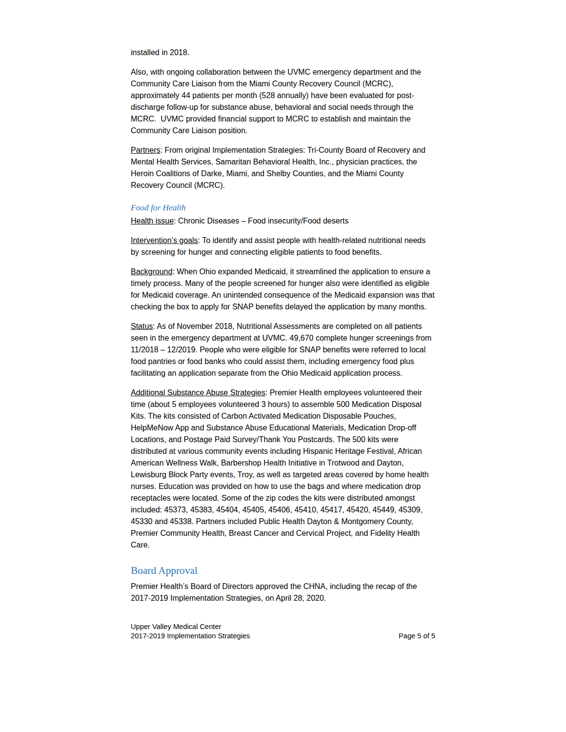installed in 2018.
Also, with ongoing collaboration between the UVMC emergency department and the Community Care Liaison from the Miami County Recovery Council (MCRC), approximately 44 patients per month (528 annually) have been evaluated for post-discharge follow-up for substance abuse, behavioral and social needs through the MCRC. UVMC provided financial support to MCRC to establish and maintain the Community Care Liaison position.
Partners: From original Implementation Strategies: Tri-County Board of Recovery and Mental Health Services, Samaritan Behavioral Health, Inc., physician practices, the Heroin Coalitions of Darke, Miami, and Shelby Counties, and the Miami County Recovery Council (MCRC).
Food for Health
Health issue: Chronic Diseases – Food insecurity/Food deserts
Intervention’s goals: To identify and assist people with health-related nutritional needs by screening for hunger and connecting eligible patients to food benefits.
Background: When Ohio expanded Medicaid, it streamlined the application to ensure a timely process. Many of the people screened for hunger also were identified as eligible for Medicaid coverage. An unintended consequence of the Medicaid expansion was that checking the box to apply for SNAP benefits delayed the application by many months.
Status: As of November 2018, Nutritional Assessments are completed on all patients seen in the emergency department at UVMC. 49,670 complete hunger screenings from 11/2018 – 12/2019. People who were eligible for SNAP benefits were referred to local food pantries or food banks who could assist them, including emergency food plus facilitating an application separate from the Ohio Medicaid application process.
Additional Substance Abuse Strategies: Premier Health employees volunteered their time (about 5 employees volunteered 3 hours) to assemble 500 Medication Disposal Kits. The kits consisted of Carbon Activated Medication Disposable Pouches, HelpMeNow App and Substance Abuse Educational Materials, Medication Drop-off Locations, and Postage Paid Survey/Thank You Postcards. The 500 kits were distributed at various community events including Hispanic Heritage Festival, African American Wellness Walk, Barbershop Health Initiative in Trotwood and Dayton, Lewisburg Block Party events, Troy, as well as targeted areas covered by home health nurses. Education was provided on how to use the bags and where medication drop receptacles were located. Some of the zip codes the kits were distributed amongst included: 45373, 45383, 45404, 45405, 45406, 45410, 45417, 45420, 45449, 45309, 45330 and 45338. Partners included Public Health Dayton & Montgomery County, Premier Community Health, Breast Cancer and Cervical Project, and Fidelity Health Care.
Board Approval
Premier Health’s Board of Directors approved the CHNA, including the recap of the 2017-2019 Implementation Strategies, on April 28, 2020.
Upper Valley Medical Center
2017-2019 Implementation Strategies
Page 5 of 5